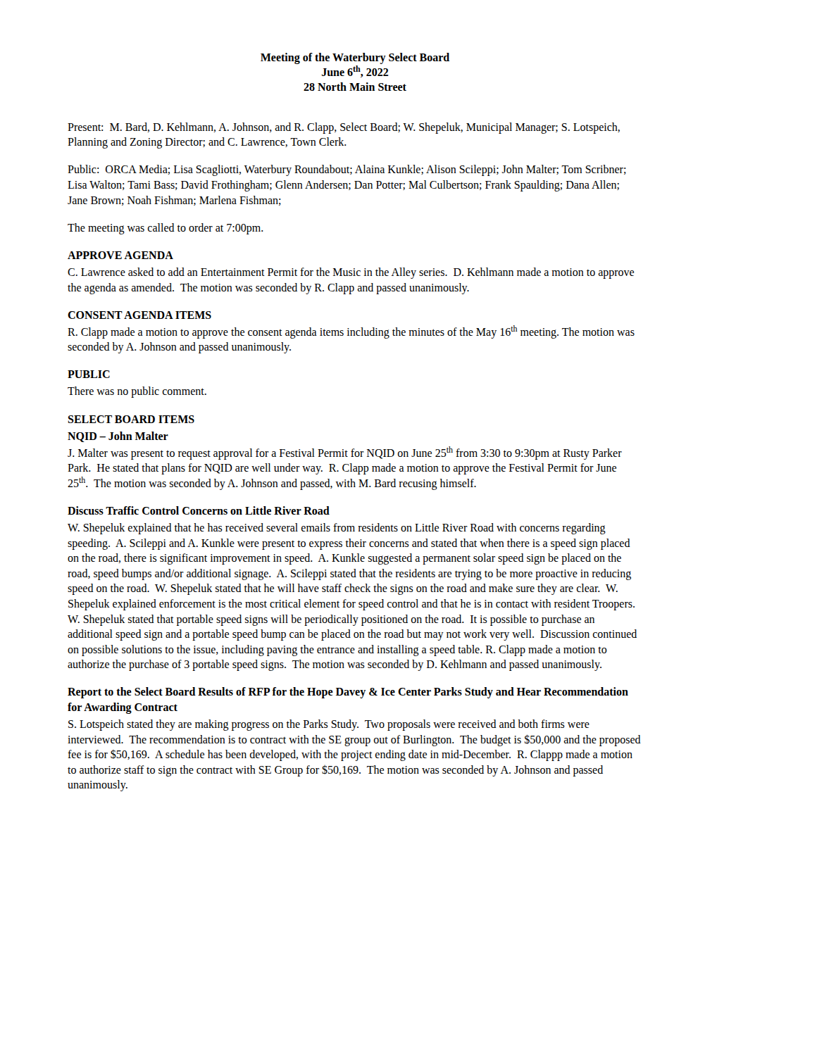Meeting of the Waterbury Select Board
June 6th, 2022
28 North Main Street
Present: M. Bard, D. Kehlmann, A. Johnson, and R. Clapp, Select Board; W. Shepeluk, Municipal Manager; S. Lotspeich, Planning and Zoning Director; and C. Lawrence, Town Clerk.
Public: ORCA Media; Lisa Scagliotti, Waterbury Roundabout; Alaina Kunkle; Alison Scileppi; John Malter; Tom Scribner; Lisa Walton; Tami Bass; David Frothingham; Glenn Andersen; Dan Potter; Mal Culbertson; Frank Spaulding; Dana Allen; Jane Brown; Noah Fishman; Marlena Fishman;
The meeting was called to order at 7:00pm.
Approve Agenda
C. Lawrence asked to add an Entertainment Permit for the Music in the Alley series. D. Kehlmann made a motion to approve the agenda as amended. The motion was seconded by R. Clapp and passed unanimously.
Consent Agenda Items
R. Clapp made a motion to approve the consent agenda items including the minutes of the May 16th meeting. The motion was seconded by A. Johnson and passed unanimously.
Public
There was no public comment.
Select Board Items
NQID – John Malter
J. Malter was present to request approval for a Festival Permit for NQID on June 25th from 3:30 to 9:30pm at Rusty Parker Park. He stated that plans for NQID are well under way. R. Clapp made a motion to approve the Festival Permit for June 25th. The motion was seconded by A. Johnson and passed, with M. Bard recusing himself.
Discuss Traffic Control Concerns on Little River Road
W. Shepeluk explained that he has received several emails from residents on Little River Road with concerns regarding speeding. A. Scileppi and A. Kunkle were present to express their concerns and stated that when there is a speed sign placed on the road, there is significant improvement in speed. A. Kunkle suggested a permanent solar speed sign be placed on the road, speed bumps and/or additional signage. A. Scileppi stated that the residents are trying to be more proactive in reducing speed on the road. W. Shepeluk stated that he will have staff check the signs on the road and make sure they are clear. W. Shepeluk explained enforcement is the most critical element for speed control and that he is in contact with resident Troopers. W. Shepeluk stated that portable speed signs will be periodically positioned on the road. It is possible to purchase an additional speed sign and a portable speed bump can be placed on the road but may not work very well. Discussion continued on possible solutions to the issue, including paving the entrance and installing a speed table. R. Clapp made a motion to authorize the purchase of 3 portable speed signs. The motion was seconded by D. Kehlmann and passed unanimously.
Report to the Select Board Results of RFP for the Hope Davey & Ice Center Parks Study and Hear Recommendation for Awarding Contract
S. Lotspeich stated they are making progress on the Parks Study. Two proposals were received and both firms were interviewed. The recommendation is to contract with the SE group out of Burlington. The budget is $50,000 and the proposed fee is for $50,169. A schedule has been developed, with the project ending date in mid-December. R. Clappp made a motion to authorize staff to sign the contract with SE Group for $50,169. The motion was seconded by A. Johnson and passed unanimously.